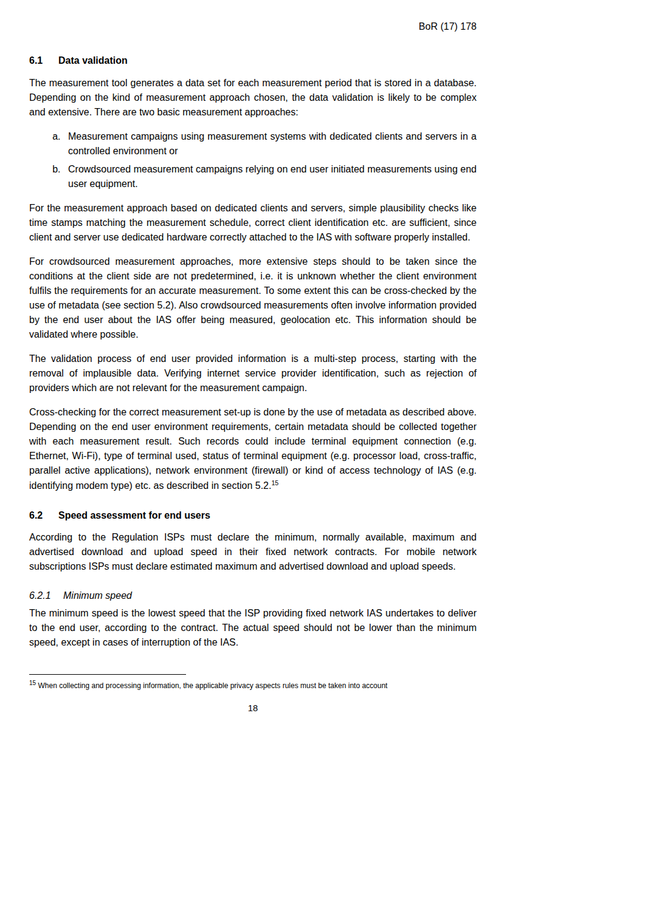BoR (17) 178
6.1 Data validation
The measurement tool generates a data set for each measurement period that is stored in a database. Depending on the kind of measurement approach chosen, the data validation is likely to be complex and extensive. There are two basic measurement approaches:
Measurement campaigns using measurement systems with dedicated clients and servers in a controlled environment or
Crowdsourced measurement campaigns relying on end user initiated measurements using end user equipment.
For the measurement approach based on dedicated clients and servers, simple plausibility checks like time stamps matching the measurement schedule, correct client identification etc. are sufficient, since client and server use dedicated hardware correctly attached to the IAS with software properly installed.
For crowdsourced measurement approaches, more extensive steps should to be taken since the conditions at the client side are not predetermined, i.e. it is unknown whether the client environment fulfils the requirements for an accurate measurement. To some extent this can be cross-checked by the use of metadata (see section 5.2). Also crowdsourced measurements often involve information provided by the end user about the IAS offer being measured, geolocation etc. This information should be validated where possible.
The validation process of end user provided information is a multi-step process, starting with the removal of implausible data. Verifying internet service provider identification, such as rejection of providers which are not relevant for the measurement campaign.
Cross-checking for the correct measurement set-up is done by the use of metadata as described above. Depending on the end user environment requirements, certain metadata should be collected together with each measurement result. Such records could include terminal equipment connection (e.g. Ethernet, Wi-Fi), type of terminal used, status of terminal equipment (e.g. processor load, cross-traffic, parallel active applications), network environment (firewall) or kind of access technology of IAS (e.g. identifying modem type) etc. as described in section 5.2.15
6.2 Speed assessment for end users
According to the Regulation ISPs must declare the minimum, normally available, maximum and advertised download and upload speed in their fixed network contracts. For mobile network subscriptions ISPs must declare estimated maximum and advertised download and upload speeds.
6.2.1 Minimum speed
The minimum speed is the lowest speed that the ISP providing fixed network IAS undertakes to deliver to the end user, according to the contract. The actual speed should not be lower than the minimum speed, except in cases of interruption of the IAS.
15 When collecting and processing information, the applicable privacy aspects rules must be taken into account
18